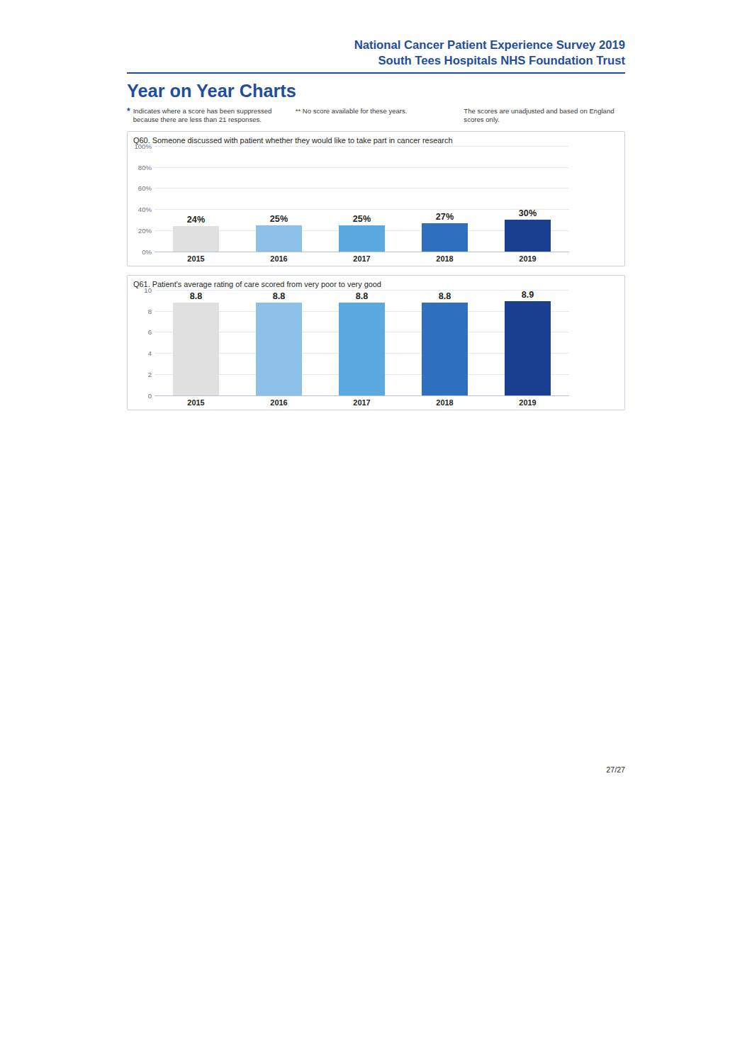National Cancer Patient Experience Survey 2019
South Tees Hospitals NHS Foundation Trust
Year on Year Charts
*Indicates where a score has been suppressed because there are less than 21 responses.
** No score available for these years.
The scores are unadjusted and based on England scores only.
Q60. Someone discussed with patient whether they would like to take part in cancer research
100%
80%
60%
40%
20%
0%
24%
25%
25%
27%
30%
2015
2016
2017
2018
2019
Q61. Patient's average rating of care scored from very poor to very good
10
8
6
4
2
0
8.8
8.8
8.8
8.8
8.9
2015
2016
2017
2018
2019
27/27